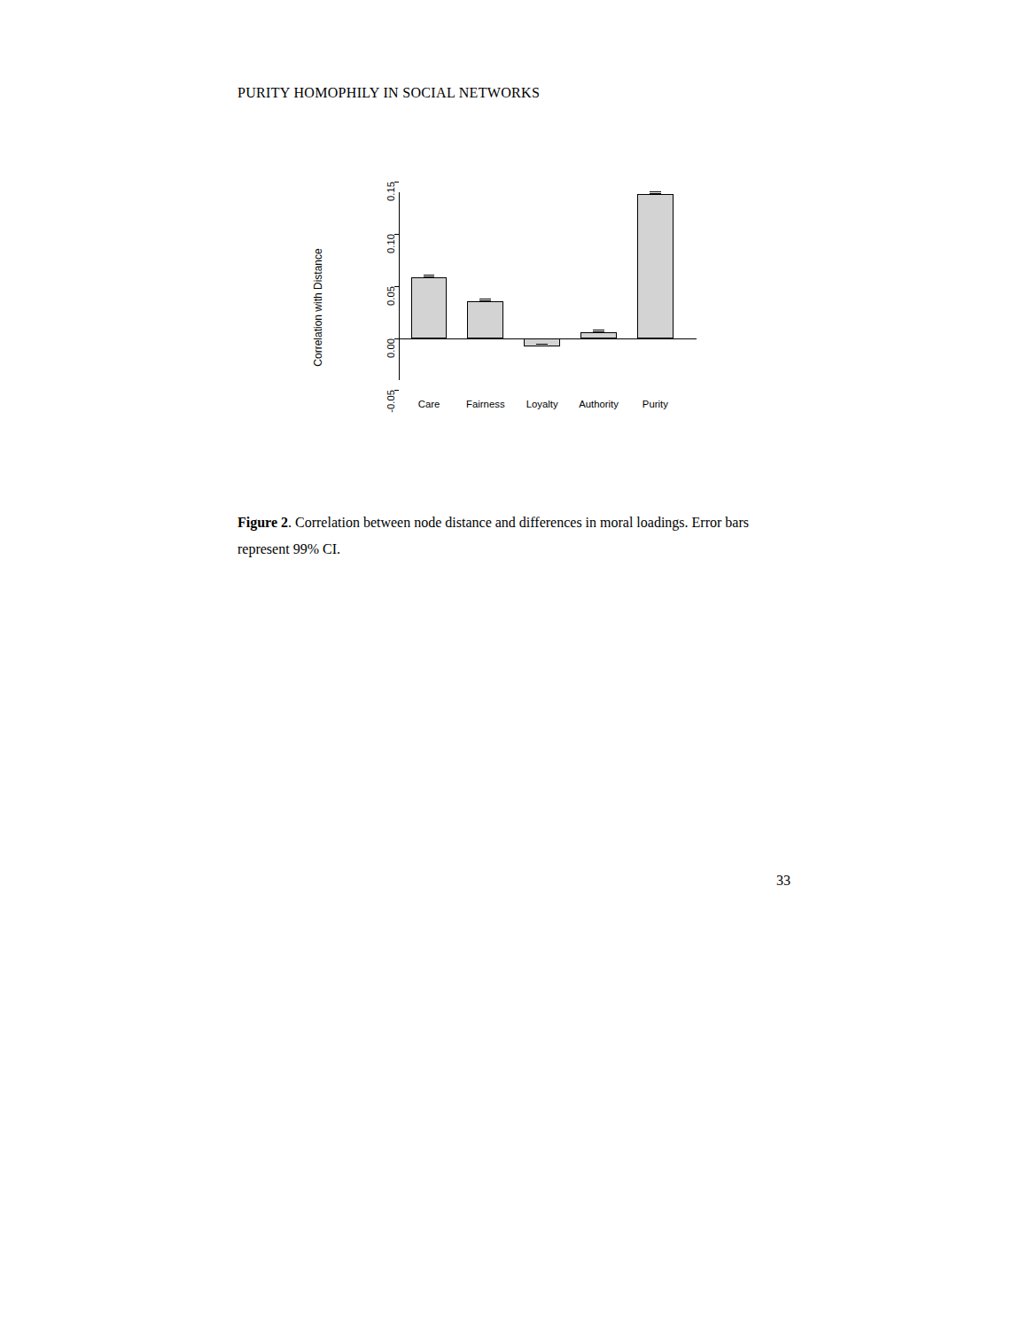PURITY HOMOPHILY IN SOCIAL NETWORKS
Correlation with Distance
0.15
0.10
0.05
0.00
-0.05
Care
Fairness
Loyalty
Authority
Purity
Figure 2. Correlation between node distance and differences in moral loadings. Error bars represent 99% CI.
33